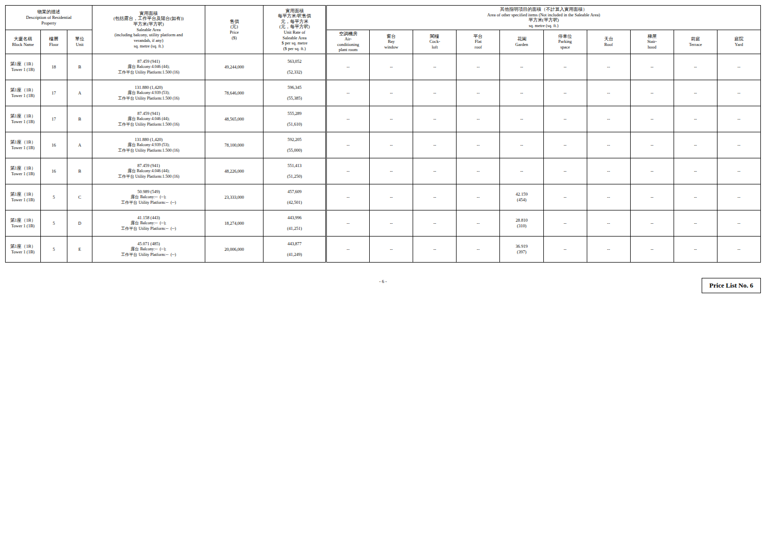| 物業的描述 Description of Residential Property | 實用面積 (包括露台，工作平台及陽台(如有)) 平方米(平方呎) Saleable Area (including balcony, utility platform and verandah, if any) sq. metre (sq. ft.) | 售價 (元) Price ($) | 實用面積 每平方米/呎售價 元，每平方米 (元，每平方呎) Unit Rate of Saleable Area $ per sq. metre ($ per sq. ft.) | 其他指明項目的面積（不計算入實用面積） Area of other specified items (Not included in the Saleable Area) 平方米(平方呎) sq. metre (sq. ft.) |
| --- | --- | --- | --- | --- |
| 大廈名稱 Block Name | 樓層 Floor | 單位 Unit | 空調機房 Air- conditioning plant room | 窗台 Bay window | 閣樓 Cock- loft | 平台 Flat roof | 花園 Garden | 停車位 Parking space | 天台 Roof | 梯屋 Stair- hood | 前庭 Terrace | 庭院 Yard |
| 第1座（1B） Tower 1 (1B) | 18 | B | 87.459 (941) 露台 Balcony:4.046 (44); 工作平台 Utility Platform:1.500 (16) | 49,244,000 | 563,052 (52,332) | -- | -- | -- | -- | -- | -- | -- | -- | -- | -- |
| 第1座（1B） Tower 1 (1B) | 17 | A | 131.880 (1,420) 露台 Balcony:4.939 (53); 工作平台 Utility Platform:1.500 (16) | 78,646,000 | 596,345 (55,385) | -- | -- | -- | -- | -- | -- | -- | -- | -- | -- |
| 第1座（1B） Tower 1 (1B) | 17 | B | 87.459 (941) 露台 Balcony:4.046 (44); 工作平台 Utility Platform:1.500 (16) | 48,565,000 | 555,289 (51,610) | -- | -- | -- | -- | -- | -- | -- | -- | -- | -- |
| 第1座（1B） Tower 1 (1B) | 16 | A | 131.880 (1,420) 露台 Balcony:4.939 (53); 工作平台 Utility Platform:1.500 (16) | 78,100,000 | 592,205 (55,000) | -- | -- | -- | -- | -- | -- | -- | -- | -- | -- |
| 第1座（1B） Tower 1 (1B) | 16 | B | 87.459 (941) 露台 Balcony:4.046 (44); 工作平台 Utility Platform:1.500 (16) | 48,226,000 | 551,413 (51,250) | -- | -- | -- | -- | -- | -- | -- | -- | -- | -- |
| 第1座（1B） Tower 1 (1B) | 5 | C | 50.989 (549) 露台 Balcony:-- (--); 工作平台 Utility Platform:-- (--) | 23,333,000 | 457,609 (42,501) | -- | -- | -- | -- | 42.159 (454) | -- | -- | -- | -- | -- |
| 第1座（1B） Tower 1 (1B) | 5 | D | 41.158 (443) 露台 Balcony:-- (--); 工作平台 Utility Platform:-- (--) | 18,274,000 | 443,996 (41,251) | -- | -- | -- | -- | 28.810 (310) | -- | -- | -- | -- | -- |
| 第1座（1B） Tower 1 (1B) | 5 | E | 45.071 (485) 露台 Balcony:-- (--); 工作平台 Utility Platform:-- (--) | 20,006,000 | 443,877 (41,249) | -- | -- | -- | -- | 36.919 (397) | -- | -- | -- | -- | -- |
- 6 -
Price List No. 6